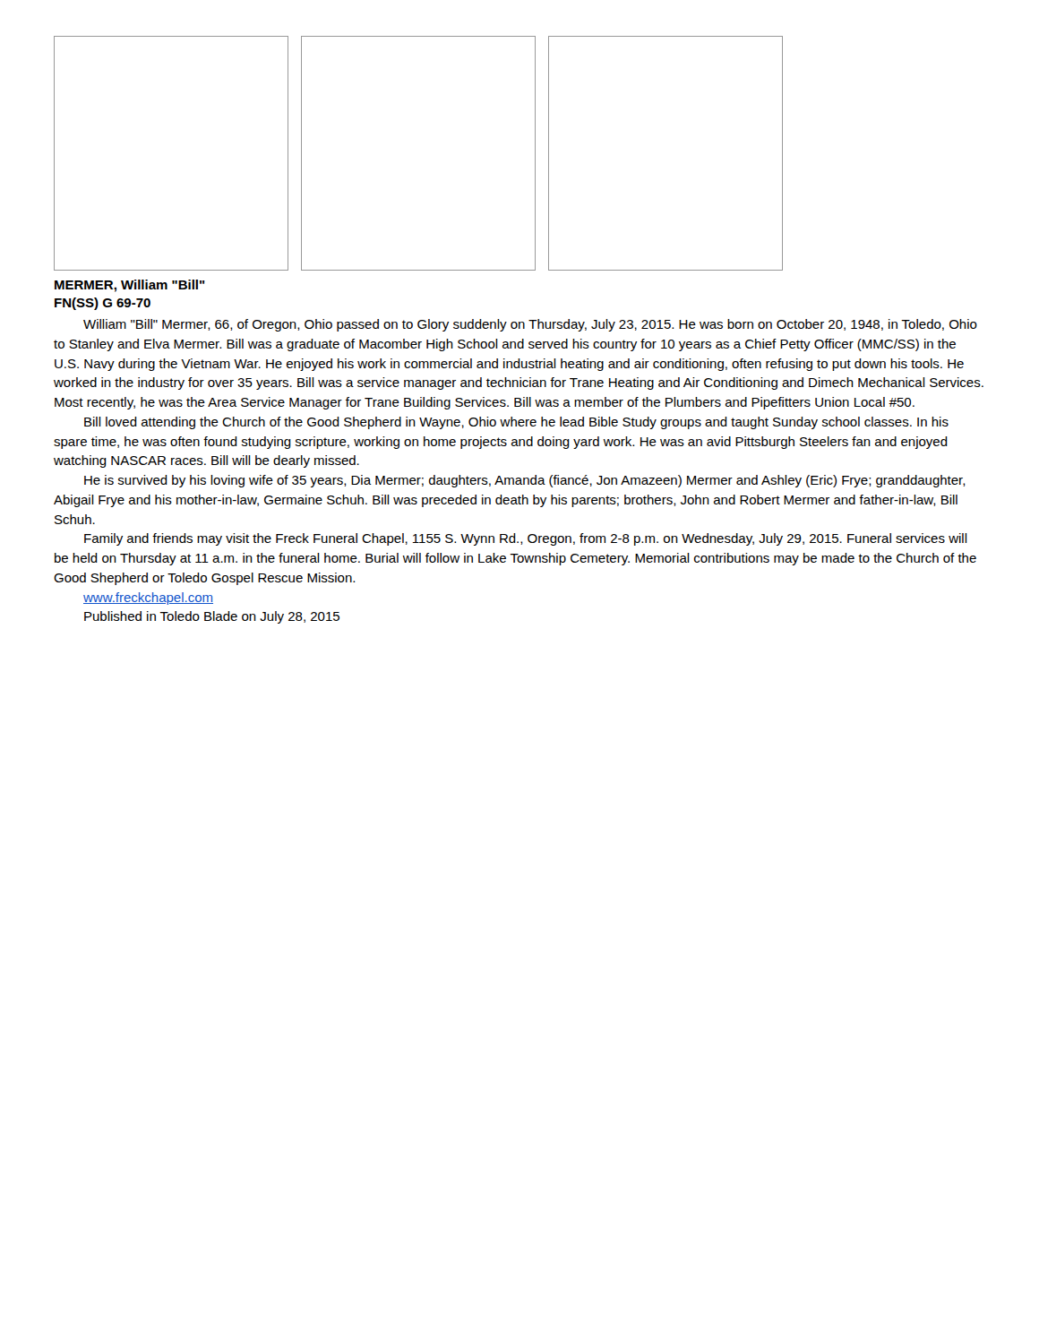MERMER, William "Bill"
FN(SS) G 69-70
William "Bill" Mermer, 66, of Oregon, Ohio passed on to Glory suddenly on Thursday, July 23, 2015. He was born on October 20, 1948, in Toledo, Ohio to Stanley and Elva Mermer. Bill was a graduate of Macomber High School and served his country for 10 years as a Chief Petty Officer (MMC/SS) in the U.S. Navy during the Vietnam War. He enjoyed his work in commercial and industrial heating and air conditioning, often refusing to put down his tools. He worked in the industry for over 35 years. Bill was a service manager and technician for Trane Heating and Air Conditioning and Dimech Mechanical Services. Most recently, he was the Area Service Manager for Trane Building Services. Bill was a member of the Plumbers and Pipefitters Union Local #50.
Bill loved attending the Church of the Good Shepherd in Wayne, Ohio where he lead Bible Study groups and taught Sunday school classes. In his spare time, he was often found studying scripture, working on home projects and doing yard work. He was an avid Pittsburgh Steelers fan and enjoyed watching NASCAR races. Bill will be dearly missed.
He is survived by his loving wife of 35 years, Dia Mermer; daughters, Amanda (fiancé, Jon Amazeen) Mermer and Ashley (Eric) Frye; granddaughter, Abigail Frye and his mother-in-law, Germaine Schuh. Bill was preceded in death by his parents; brothers, John and Robert Mermer and father-in-law, Bill Schuh.
Family and friends may visit the Freck Funeral Chapel, 1155 S. Wynn Rd., Oregon, from 2-8 p.m. on Wednesday, July 29, 2015. Funeral services will be held on Thursday at 11 a.m. in the funeral home. Burial will follow in Lake Township Cemetery. Memorial contributions may be made to the Church of the Good Shepherd or Toledo Gospel Rescue Mission.
www.freckchapel.com
Published in Toledo Blade on July 28, 2015